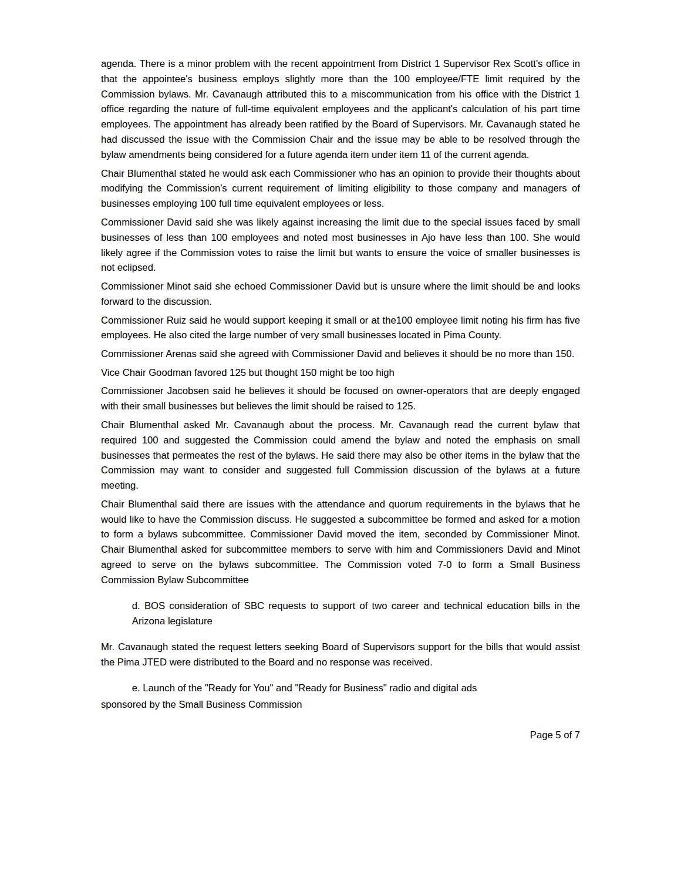agenda. There is a minor problem with the recent appointment from District 1 Supervisor Rex Scott's office in that the appointee's business employs slightly more than the 100 employee/FTE limit required by the Commission bylaws. Mr. Cavanaugh attributed this to a miscommunication from his office with the District 1 office regarding the nature of full-time equivalent employees and the applicant's calculation of his part time employees. The appointment has already been ratified by the Board of Supervisors. Mr. Cavanaugh stated he had discussed the issue with the Commission Chair and the issue may be able to be resolved through the bylaw amendments being considered for a future agenda item under item 11 of the current agenda.
Chair Blumenthal stated he would ask each Commissioner who has an opinion to provide their thoughts about modifying the Commission's current requirement of limiting eligibility to those company and managers of businesses employing 100 full time equivalent employees or less.
Commissioner David said she was likely against increasing the limit due to the special issues faced by small businesses of less than 100 employees and noted most businesses in Ajo have less than 100. She would likely agree if the Commission votes to raise the limit but wants to ensure the voice of smaller businesses is not eclipsed.
Commissioner Minot said she echoed Commissioner David but is unsure where the limit should be and looks forward to the discussion.
Commissioner Ruiz said he would support keeping it small or at the100 employee limit noting his firm has five employees. He also cited the large number of very small businesses located in Pima County.
Commissioner Arenas said she agreed with Commissioner David and believes it should be no more than 150.
Vice Chair Goodman favored 125 but thought 150 might be too high
Commissioner Jacobsen said he believes it should be focused on owner-operators that are deeply engaged with their small businesses but believes the limit should be raised to 125.
Chair Blumenthal asked Mr. Cavanaugh about the process. Mr. Cavanaugh read the current bylaw that required 100 and suggested the Commission could amend the bylaw and noted the emphasis on small businesses that permeates the rest of the bylaws. He said there may also be other items in the bylaw that the Commission may want to consider and suggested full Commission discussion of the bylaws at a future meeting.
Chair Blumenthal said there are issues with the attendance and quorum requirements in the bylaws that he would like to have the Commission discuss. He suggested a subcommittee be formed and asked for a motion to form a bylaws subcommittee. Commissioner David moved the item, seconded by Commissioner Minot. Chair Blumenthal asked for subcommittee members to serve with him and Commissioners David and Minot agreed to serve on the bylaws subcommittee. The Commission voted 7-0 to form a Small Business Commission Bylaw Subcommittee
d. BOS consideration of SBC requests to support of two career and technical education bills in the Arizona legislature
Mr. Cavanaugh stated the request letters seeking Board of Supervisors support for the bills that would assist the Pima JTED were distributed to the Board and no response was received.
e. Launch of the "Ready for You" and "Ready for Business" radio and digital ads
sponsored by the Small Business Commission
Page 5 of 7